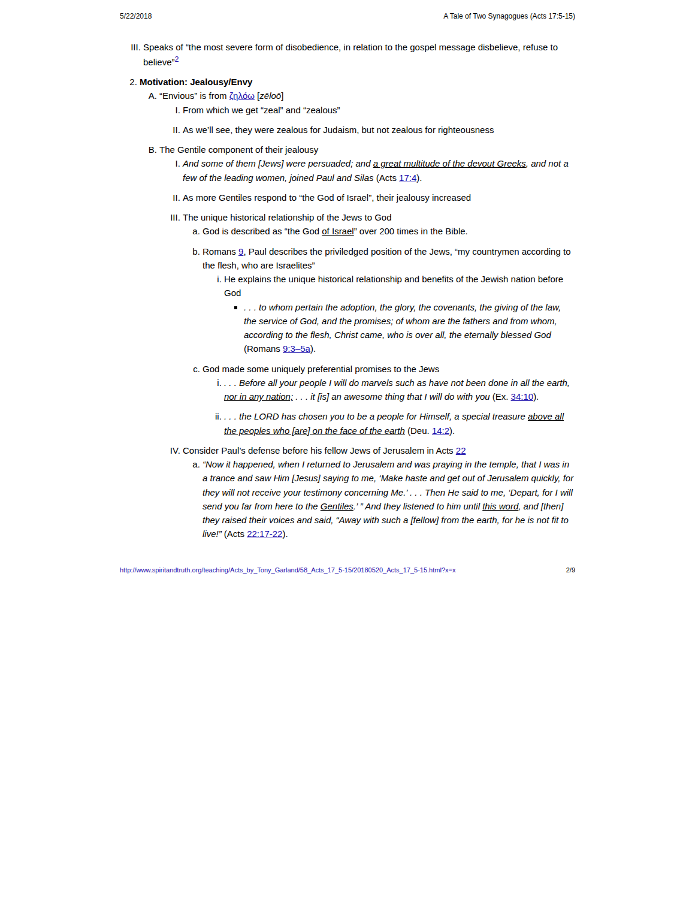5/22/2018
A Tale of Two Synagogues (Acts 17:5-15)
Speaks of “the most severe form of disobedience, in relation to the gospel message disbelieve, refuse to believe”2
Motivation: Jealousy/Envy
“Envious” is from ζηλóω [zēloō]
From which we get “zeal” and “zealous”
As we’ll see, they were zealous for Judaism, but not zealous for righteousness
The Gentile component of their jealousy
And some of them [Jews] were persuaded; and a great multitude of the devout Greeks, and not a few of the leading women, joined Paul and Silas (Acts 17:4).
As more Gentiles respond to “the God of Israel”, their jealousy increased
The unique historical relationship of the Jews to God
God is described as “the God of Israel” over 200 times in the Bible.
Romans 9, Paul describes the priviledged position of the Jews, “my countrymen according to the flesh, who are Israelites”
He explains the unique historical relationship and benefits of the Jewish nation before God
. . . to whom pertain the adoption, the glory, the covenants, the giving of the law, the service of God, and the promises; of whom are the fathers and from whom, according to the flesh, Christ came, who is over all, the eternally blessed God (Romans 9:3–5a).
God made some uniquely preferential promises to the Jews
. . . Before all your people I will do marvels such as have not been done in all the earth, nor in any nation; . . . it [is] an awesome thing that I will do with you (Ex. 34:10).
. . . the LORD has chosen you to be a people for Himself, a special treasure above all the peoples who [are] on the face of the earth (Deu. 14:2).
Consider Paul’s defense before his fellow Jews of Jerusalem in Acts 22
“Now it happened, when I returned to Jerusalem and was praying in the temple, that I was in a trance and saw Him [Jesus] saying to me, ‘Make haste and get out of Jerusalem quickly, for they will not receive your testimony concerning Me.’ . . . Then He said to me, ‘Depart, for I will send you far from here to the Gentiles.’ ” And they listened to him until this word, and [then] they raised their voices and said, “Away with such a [fellow] from the earth, for he is not fit to live!” (Acts 22:17-22).
http://www.spiritandtruth.org/teaching/Acts_by_Tony_Garland/58_Acts_17_5-15/20180520_Acts_17_5-15.html?x=x
2/9